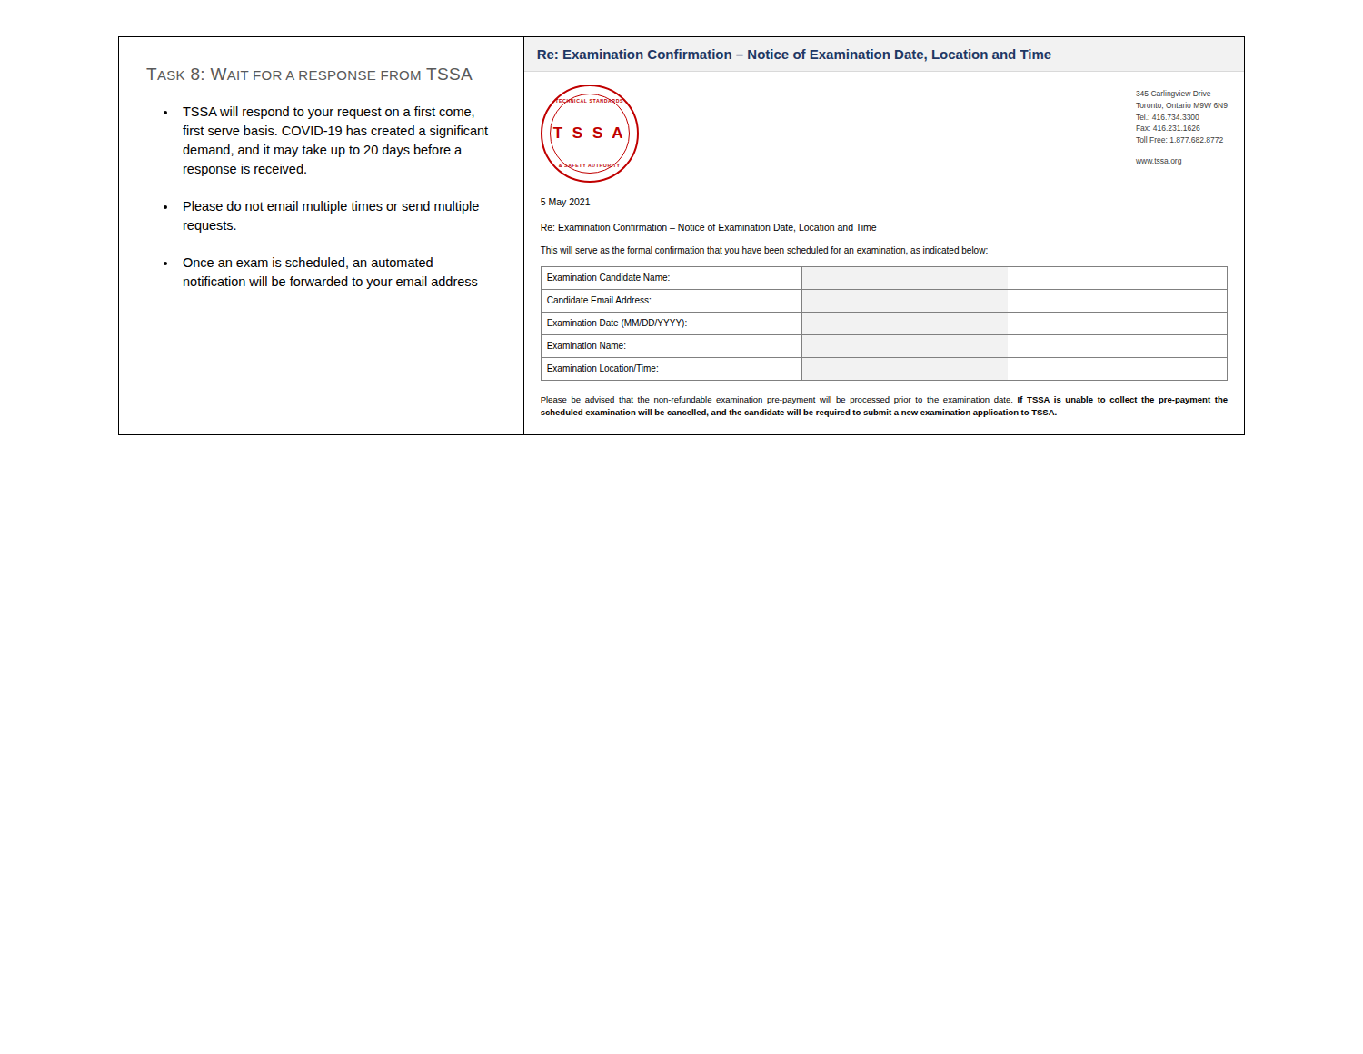TASK 8: WAIT FOR A RESPONSE FROM TSSA
TSSA will respond to your request on a first come, first serve basis. COVID-19 has created a significant demand, and it may take up to 20 days before a response is received.
Please do not email multiple times or send multiple requests.
Once an exam is scheduled, an automated notification will be forwarded to your email address
Re: Examination Confirmation – Notice of Examination Date, Location and Time
TECHNICAL STANDARDS
T S S A
& SAFETY AUTHORITY
345 Carlingview Drive
Toronto, Ontario M9W 6N9
Tel.: 416.734.3300
Fax: 416.231.1626
Toll Free: 1.877.682.8772
www.tssa.org
5 May 2021
Re: Examination Confirmation – Notice of Examination Date, Location and Time
This will serve as the formal confirmation that you have been scheduled for an examination, as indicated below:
| Examination Candidate Name: | | |
| Candidate Email Address: | | |
| Examination Date (MM/DD/YYYY): | | |
| Examination Name: | | |
| Examination Location/Time: | | |
Please be advised that the non-refundable examination pre-payment will be processed prior to the examination date. If TSSA is unable to collect the pre-payment the scheduled examination will be cancelled, and the candidate will be required to submit a new examination application to TSSA.